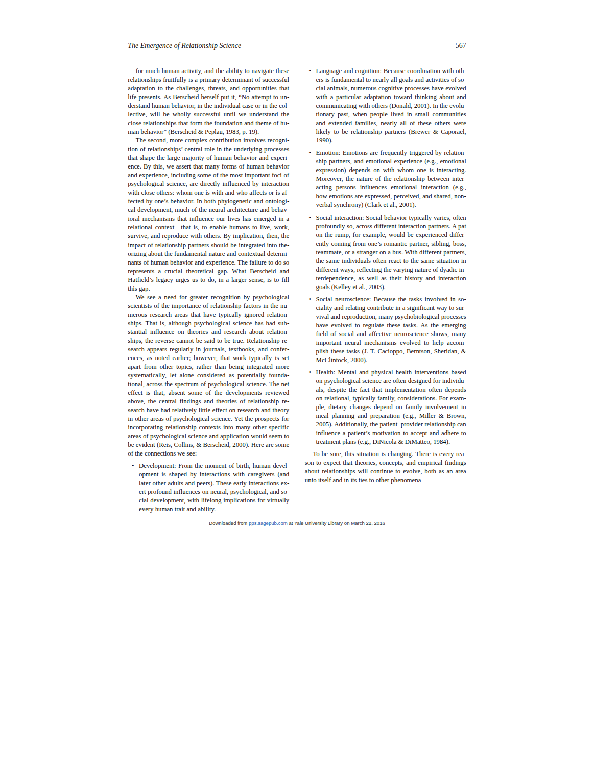The Emergence of Relationship Science 567
for much human activity, and the ability to navigate these relationships fruitfully is a primary determinant of successful adaptation to the challenges, threats, and opportunities that life presents. As Berscheid herself put it, “No attempt to understand human behavior, in the individual case or in the collective, will be wholly successful until we understand the close relationships that form the foundation and theme of human behavior” (Berscheid & Peplau, 1983, p. 19).
The second, more complex contribution involves recognition of relationships’ central role in the underlying processes that shape the large majority of human behavior and experience. By this, we assert that many forms of human behavior and experience, including some of the most important foci of psychological science, are directly influenced by interaction with close others: whom one is with and who affects or is affected by one’s behavior. In both phylogenetic and ontological development, much of the neural architecture and behavioral mechanisms that influence our lives has emerged in a relational context—that is, to enable humans to live, work, survive, and reproduce with others. By implication, then, the impact of relationship partners should be integrated into theorizing about the fundamental nature and contextual determinants of human behavior and experience. The failure to do so represents a crucial theoretical gap. What Berscheid and Hatfield’s legacy urges us to do, in a larger sense, is to fill this gap.
We see a need for greater recognition by psychological scientists of the importance of relationship factors in the numerous research areas that have typically ignored relationships. That is, although psychological science has had substantial influence on theories and research about relationships, the reverse cannot be said to be true. Relationship research appears regularly in journals, textbooks, and conferences, as noted earlier; however, that work typically is set apart from other topics, rather than being integrated more systematically, let alone considered as potentially foundational, across the spectrum of psychological science. The net effect is that, absent some of the developments reviewed above, the central findings and theories of relationship research have had relatively little effect on research and theory in other areas of psychological science. Yet the prospects for incorporating relationship contexts into many other specific areas of psychological science and application would seem to be evident (Reis, Collins, & Berscheid, 2000). Here are some of the connections we see:
Development: From the moment of birth, human development is shaped by interactions with caregivers (and later other adults and peers). These early interactions exert profound influences on neural, psychological, and social development, with lifelong implications for virtually every human trait and ability.
Language and cognition: Because coordination with others is fundamental to nearly all goals and activities of social animals, numerous cognitive processes have evolved with a particular adaptation toward thinking about and communicating with others (Donald, 2001). In the evolutionary past, when people lived in small communities and extended families, nearly all of these others were likely to be relationship partners (Brewer & Caporael, 1990).
Emotion: Emotions are frequently triggered by relationship partners, and emotional experience (e.g., emotional expression) depends on with whom one is interacting. Moreover, the nature of the relationship between interacting persons influences emotional interaction (e.g., how emotions are expressed, perceived, and shared, nonverbal synchrony) (Clark et al., 2001).
Social interaction: Social behavior typically varies, often profoundly so, across different interaction partners. A pat on the rump, for example, would be experienced differently coming from one’s romantic partner, sibling, boss, teammate, or a stranger on a bus. With different partners, the same individuals often react to the same situation in different ways, reflecting the varying nature of dyadic interdependence, as well as their history and interaction goals (Kelley et al., 2003).
Social neuroscience: Because the tasks involved in sociality and relating contribute in a significant way to survival and reproduction, many psychobiological processes have evolved to regulate these tasks. As the emerging field of social and affective neuroscience shows, many important neural mechanisms evolved to help accomplish these tasks (J. T. Cacioppo, Berntson, Sheridan, & McClintock, 2000).
Health: Mental and physical health interventions based on psychological science are often designed for individuals, despite the fact that implementation often depends on relational, typically family, considerations. For example, dietary changes depend on family involvement in meal planning and preparation (e.g., Miller & Brown, 2005). Additionally, the patient–provider relationship can influence a patient’s motivation to accept and adhere to treatment plans (e.g., DiNicola & DiMatteo, 1984).
To be sure, this situation is changing. There is every reason to expect that theories, concepts, and empirical findings about relationships will continue to evolve, both as an area unto itself and in its ties to other phenomena
Downloaded from pps.sagepub.com at Yale University Library on March 22, 2016